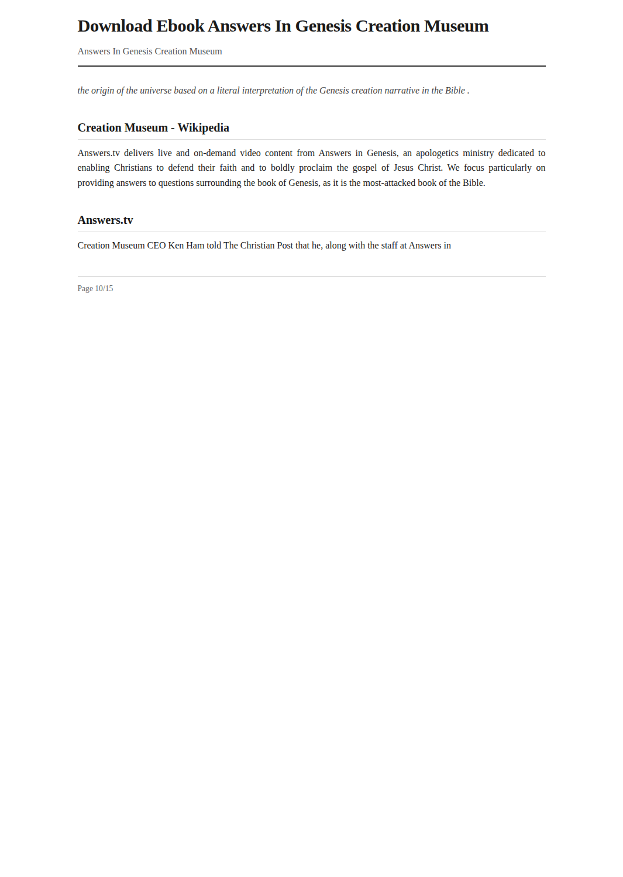Download Ebook Answers In Genesis Creation Museum
Answers In Genesis Creation Museum
the origin of the universe based on a literal interpretation of the Genesis creation narrative in the Bible .
Creation Museum - Wikipedia
Answers.tv delivers live and on-demand video content from Answers in Genesis, an apologetics ministry dedicated to enabling Christians to defend their faith and to boldly proclaim the gospel of Jesus Christ. We focus particularly on providing answers to questions surrounding the book of Genesis, as it is the most-attacked book of the Bible.
Answers.tv
Creation Museum CEO Ken Ham told The Christian Post that he, along with the staff at Answers in
Page 10/15